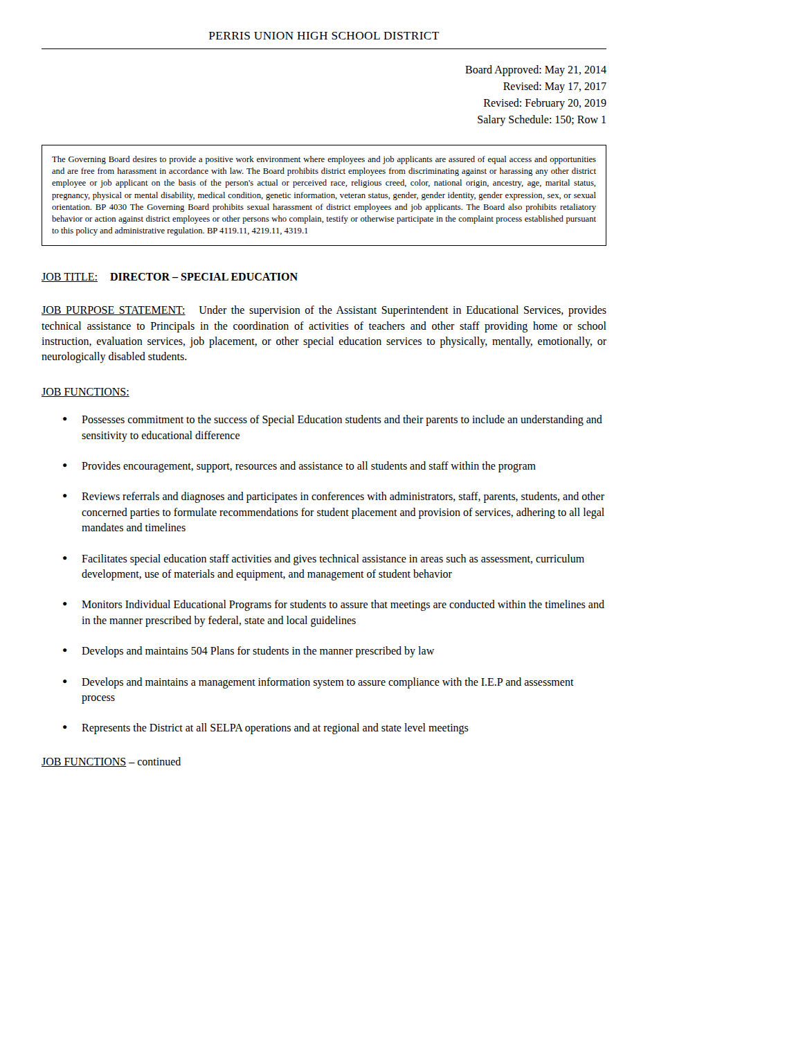PERRIS UNION HIGH SCHOOL DISTRICT
Board Approved: May 21, 2014
Revised: May 17, 2017
Revised: February 20, 2019
Salary Schedule: 150; Row 1
The Governing Board desires to provide a positive work environment where employees and job applicants are assured of equal access and opportunities and are free from harassment in accordance with law. The Board prohibits district employees from discriminating against or harassing any other district employee or job applicant on the basis of the person's actual or perceived race, religious creed, color, national origin, ancestry, age, marital status, pregnancy, physical or mental disability, medical condition, genetic information, veteran status, gender, gender identity, gender expression, sex, or sexual orientation. BP 4030 The Governing Board prohibits sexual harassment of district employees and job applicants. The Board also prohibits retaliatory behavior or action against district employees or other persons who complain, testify or otherwise participate in the complaint process established pursuant to this policy and administrative regulation. BP 4119.11, 4219.11, 4319.1
JOB TITLE: DIRECTOR – SPECIAL EDUCATION
JOB PURPOSE STATEMENT: Under the supervision of the Assistant Superintendent in Educational Services, provides technical assistance to Principals in the coordination of activities of teachers and other staff providing home or school instruction, evaluation services, job placement, or other special education services to physically, mentally, emotionally, or neurologically disabled students.
JOB FUNCTIONS:
Possesses commitment to the success of Special Education students and their parents to include an understanding and sensitivity to educational difference
Provides encouragement, support, resources and assistance to all students and staff within the program
Reviews referrals and diagnoses and participates in conferences with administrators, staff, parents, students, and other concerned parties to formulate recommendations for student placement and provision of services, adhering to all legal mandates and timelines
Facilitates special education staff activities and gives technical assistance in areas such as assessment, curriculum development, use of materials and equipment, and management of student behavior
Monitors Individual Educational Programs for students to assure that meetings are conducted within the timelines and in the manner prescribed by federal, state and local guidelines
Develops and maintains 504 Plans for students in the manner prescribed by law
Develops and maintains a management information system to assure compliance with the I.E.P and assessment process
Represents the District at all SELPA operations and at regional and state level meetings
JOB FUNCTIONS – continued